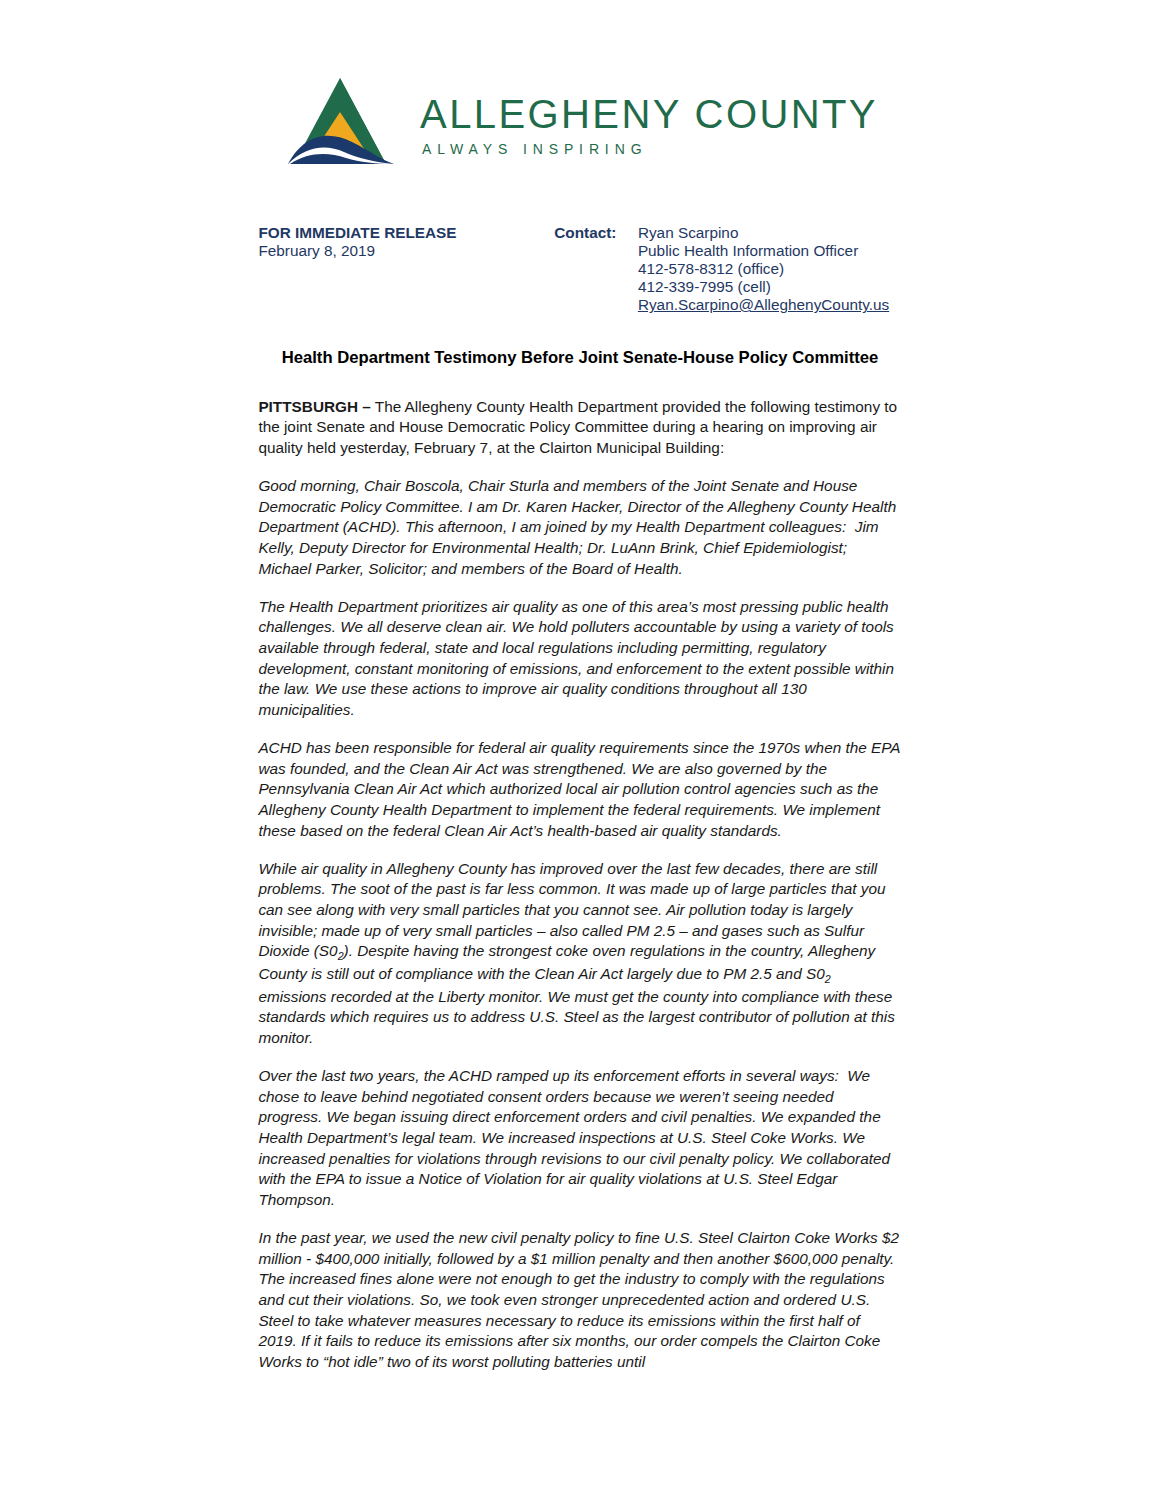ALLEGHENY COUNTY
ALWAYS INSPIRING
| FOR IMMEDIATE RELEASE February 8, 2019 | Contact: | Ryan Scarpino Public Health Information Officer 412-578-8312 (office) 412-339-7995 (cell) Ryan.Scarpino@AlleghenyCounty.us |
Health Department Testimony Before Joint Senate-House Policy Committee
PITTSBURGH – The Allegheny County Health Department provided the following testimony to the joint Senate and House Democratic Policy Committee during a hearing on improving air quality held yesterday, February 7, at the Clairton Municipal Building:
Good morning, Chair Boscola, Chair Sturla and members of the Joint Senate and House Democratic Policy Committee. I am Dr. Karen Hacker, Director of the Allegheny County Health Department (ACHD). This afternoon, I am joined by my Health Department colleagues: Jim Kelly, Deputy Director for Environmental Health; Dr. LuAnn Brink, Chief Epidemiologist; Michael Parker, Solicitor; and members of the Board of Health.
The Health Department prioritizes air quality as one of this area’s most pressing public health challenges. We all deserve clean air. We hold polluters accountable by using a variety of tools available through federal, state and local regulations including permitting, regulatory development, constant monitoring of emissions, and enforcement to the extent possible within the law. We use these actions to improve air quality conditions throughout all 130 municipalities.
ACHD has been responsible for federal air quality requirements since the 1970s when the EPA was founded, and the Clean Air Act was strengthened. We are also governed by the Pennsylvania Clean Air Act which authorized local air pollution control agencies such as the Allegheny County Health Department to implement the federal requirements. We implement these based on the federal Clean Air Act’s health-based air quality standards.
While air quality in Allegheny County has improved over the last few decades, there are still problems. The soot of the past is far less common. It was made up of large particles that you can see along with very small particles that you cannot see. Air pollution today is largely invisible; made up of very small particles – also called PM 2.5 – and gases such as Sulfur Dioxide (S02). Despite having the strongest coke oven regulations in the country, Allegheny County is still out of compliance with the Clean Air Act largely due to PM 2.5 and S02 emissions recorded at the Liberty monitor. We must get the county into compliance with these standards which requires us to address U.S. Steel as the largest contributor of pollution at this monitor.
Over the last two years, the ACHD ramped up its enforcement efforts in several ways: We chose to leave behind negotiated consent orders because we weren’t seeing needed progress. We began issuing direct enforcement orders and civil penalties. We expanded the Health Department’s legal team. We increased inspections at U.S. Steel Coke Works. We increased penalties for violations through revisions to our civil penalty policy. We collaborated with the EPA to issue a Notice of Violation for air quality violations at U.S. Steel Edgar Thompson.
In the past year, we used the new civil penalty policy to fine U.S. Steel Clairton Coke Works $2 million - $400,000 initially, followed by a $1 million penalty and then another $600,000 penalty. The increased fines alone were not enough to get the industry to comply with the regulations and cut their violations. So, we took even stronger unprecedented action and ordered U.S. Steel to take whatever measures necessary to reduce its emissions within the first half of 2019. If it fails to reduce its emissions after six months, our order compels the Clairton Coke Works to “hot idle” two of its worst polluting batteries until